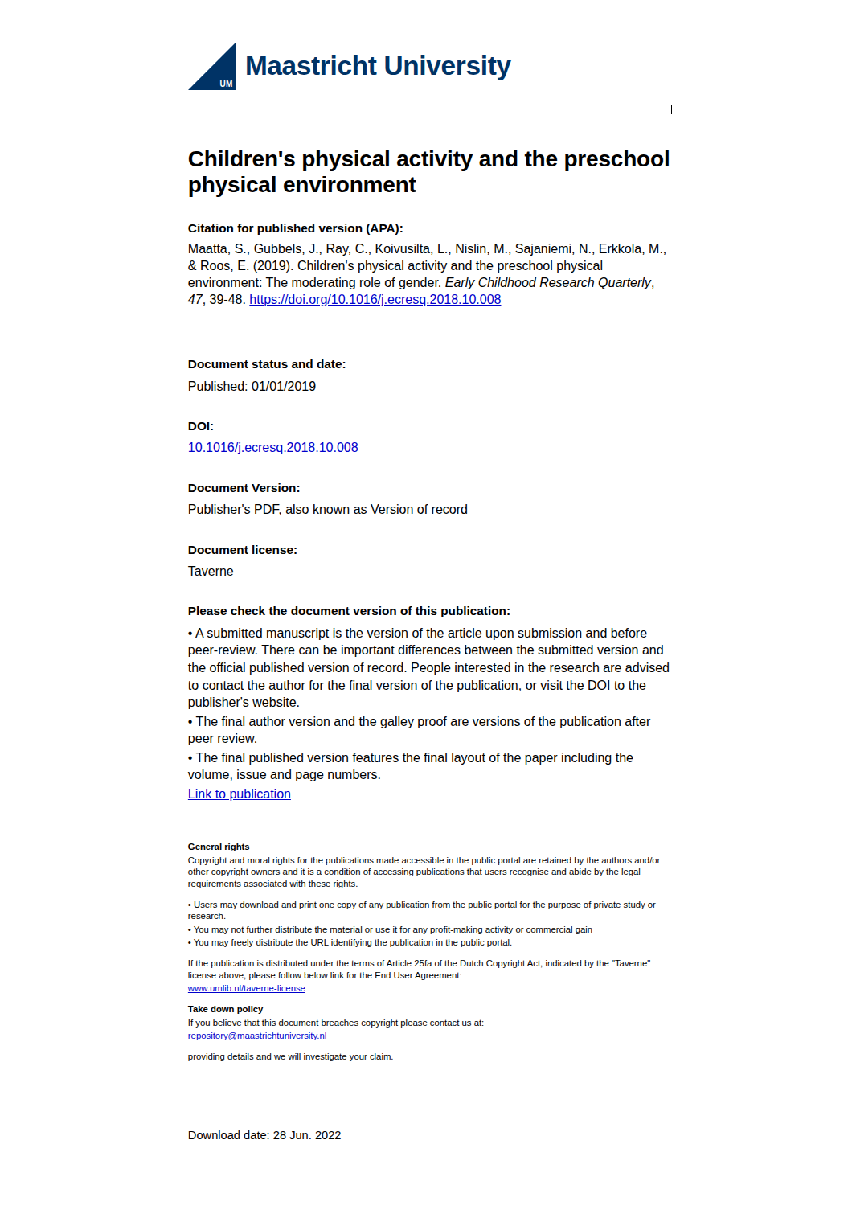Maastricht University
Children's physical activity and the preschool physical environment
Citation for published version (APA):
Maatta, S., Gubbels, J., Ray, C., Koivusilta, L., Nislin, M., Sajaniemi, N., Erkkola, M., & Roos, E. (2019). Children's physical activity and the preschool physical environment: The moderating role of gender. Early Childhood Research Quarterly, 47, 39-48. https://doi.org/10.1016/j.ecresq.2018.10.008
Document status and date:
Published: 01/01/2019
DOI:
10.1016/j.ecresq.2018.10.008
Document Version:
Publisher's PDF, also known as Version of record
Document license:
Taverne
Please check the document version of this publication:
• A submitted manuscript is the version of the article upon submission and before peer-review. There can be important differences between the submitted version and the official published version of record. People interested in the research are advised to contact the author for the final version of the publication, or visit the DOI to the publisher's website.
• The final author version and the galley proof are versions of the publication after peer review.
• The final published version features the final layout of the paper including the volume, issue and page numbers.
Link to publication
General rights
Copyright and moral rights for the publications made accessible in the public portal are retained by the authors and/or other copyright owners and it is a condition of accessing publications that users recognise and abide by the legal requirements associated with these rights.
• Users may download and print one copy of any publication from the public portal for the purpose of private study or research.
• You may not further distribute the material or use it for any profit-making activity or commercial gain
• You may freely distribute the URL identifying the publication in the public portal.
If the publication is distributed under the terms of Article 25fa of the Dutch Copyright Act, indicated by the "Taverne" license above, please follow below link for the End User Agreement:
www.umlib.nl/taverne-license
Take down policy
If you believe that this document breaches copyright please contact us at:
repository@maastrichtuniversity.nl
providing details and we will investigate your claim.
Download date: 28 Jun. 2022